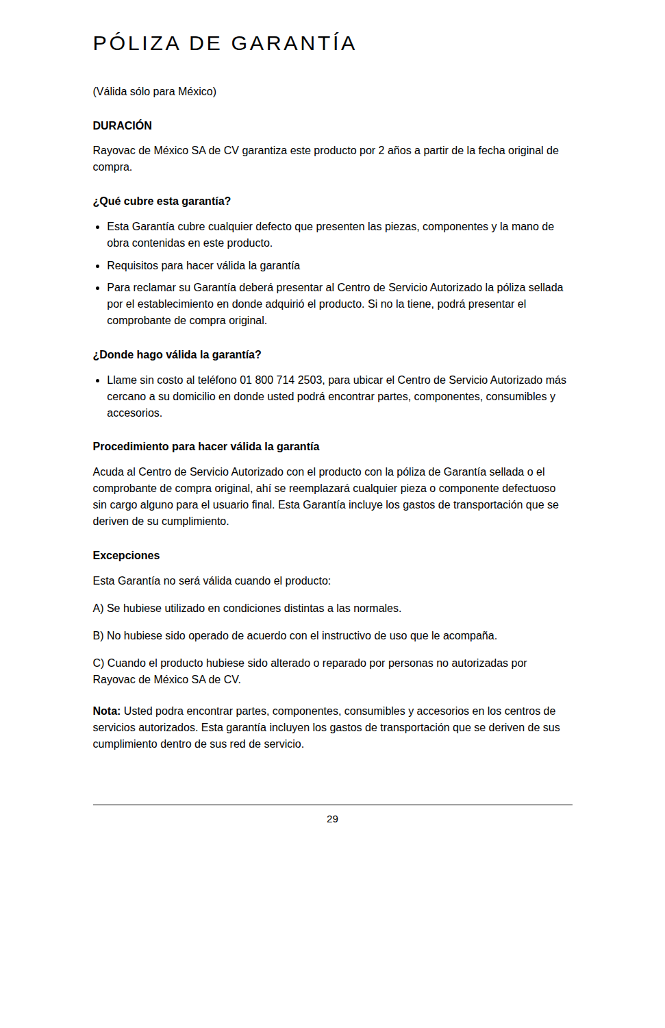PÓLIZA DE GARANTÍA
(Válida sólo para México)
DURACIÓN
Rayovac de México SA de CV garantiza este producto por 2 años a partir de la fecha original de compra.
¿Qué cubre esta garantía?
Esta Garantía cubre cualquier defecto que presenten las piezas, componentes y la mano de obra contenidas en este producto.
Requisitos para hacer válida la garantía
Para reclamar su Garantía deberá presentar al Centro de Servicio Autorizado la póliza sellada por el establecimiento en donde adquirió el producto. Si no la tiene, podrá presentar el comprobante de compra original.
¿Donde hago válida la garantía?
Llame sin costo al teléfono 01 800 714 2503, para ubicar el Centro de Servicio Autorizado más cercano a su domicilio en donde usted podrá encontrar partes, componentes, consumibles y accesorios.
Procedimiento para hacer válida la garantía
Acuda al Centro de Servicio Autorizado con el producto con la póliza de Garantía sellada o el comprobante de compra original, ahí se reemplazará cualquier pieza o componente defectuoso sin cargo alguno para el usuario final. Esta Garantía incluye los gastos de transportación que se deriven de su cumplimiento.
Excepciones
Esta Garantía no será válida cuando el producto:
A) Se hubiese utilizado en condiciones distintas a las normales.
B) No hubiese sido operado de acuerdo con el instructivo de uso que le acompaña.
C) Cuando el producto hubiese sido alterado o reparado por personas no autorizadas por Rayovac de México SA de CV.
Nota: Usted podra encontrar partes, componentes, consumibles y accesorios en los centros de servicios autorizados. Esta garantía incluyen los gastos de transportación que se deriven de sus cumplimiento dentro de sus red de servicio.
29